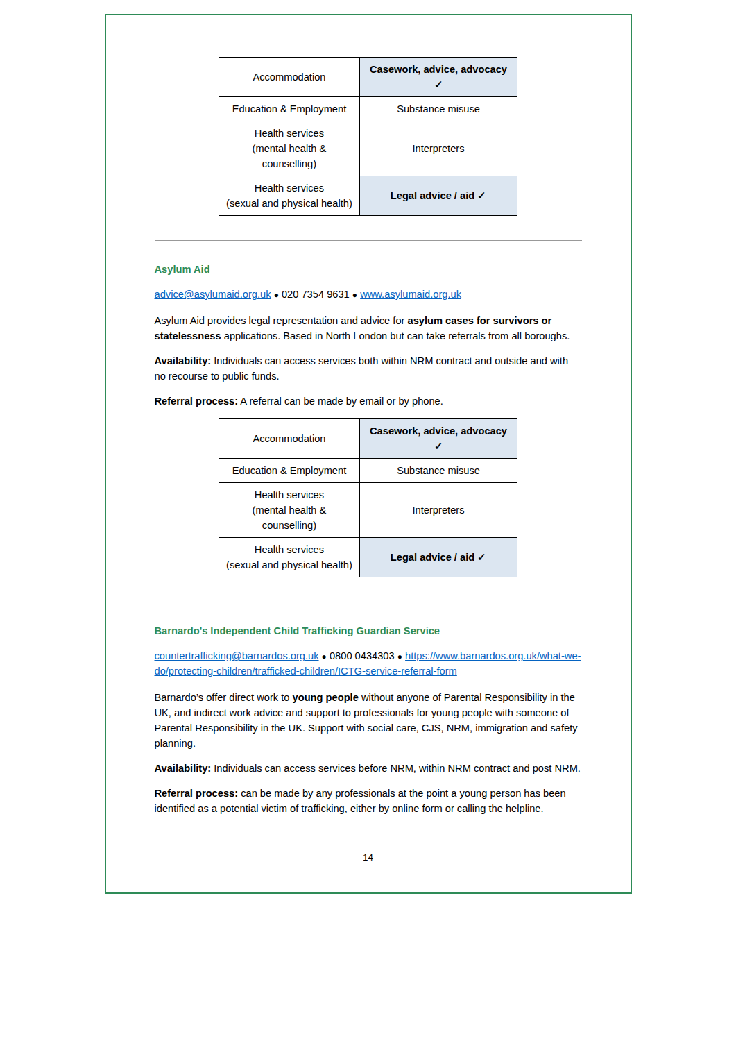| Accommodation | Casework, advice, advocacy ✓ |
| Education & Employment | Substance misuse |
| Health services (mental health & counselling) | Interpreters |
| Health services (sexual and physical health) | Legal advice / aid ✓ |
Asylum Aid
advice@asylumaid.org.uk ● 020 7354 9631 ● www.asylumaid.org.uk
Asylum Aid provides legal representation and advice for asylum cases for survivors or statelessness applications. Based in North London but can take referrals from all boroughs.
Availability: Individuals can access services both within NRM contract and outside and with no recourse to public funds.
Referral process: A referral can be made by email or by phone.
| Accommodation | Casework, advice, advocacy ✓ |
| Education & Employment | Substance misuse |
| Health services (mental health & counselling) | Interpreters |
| Health services (sexual and physical health) | Legal advice / aid ✓ |
Barnardo's Independent Child Trafficking Guardian Service
countertrafficking@barnardos.org.uk ● 0800 0434303 ● https://www.barnardos.org.uk/what-we-do/protecting-children/trafficked-children/ICTG-service-referral-form
Barnardo’s offer direct work to young people without anyone of Parental Responsibility in the UK, and indirect work advice and support to professionals for young people with someone of Parental Responsibility in the UK. Support with social care, CJS, NRM, immigration and safety planning.
Availability: Individuals can access services before NRM, within NRM contract and post NRM.
Referral process: can be made by any professionals at the point a young person has been identified as a potential victim of trafficking, either by online form or calling the helpline.
14